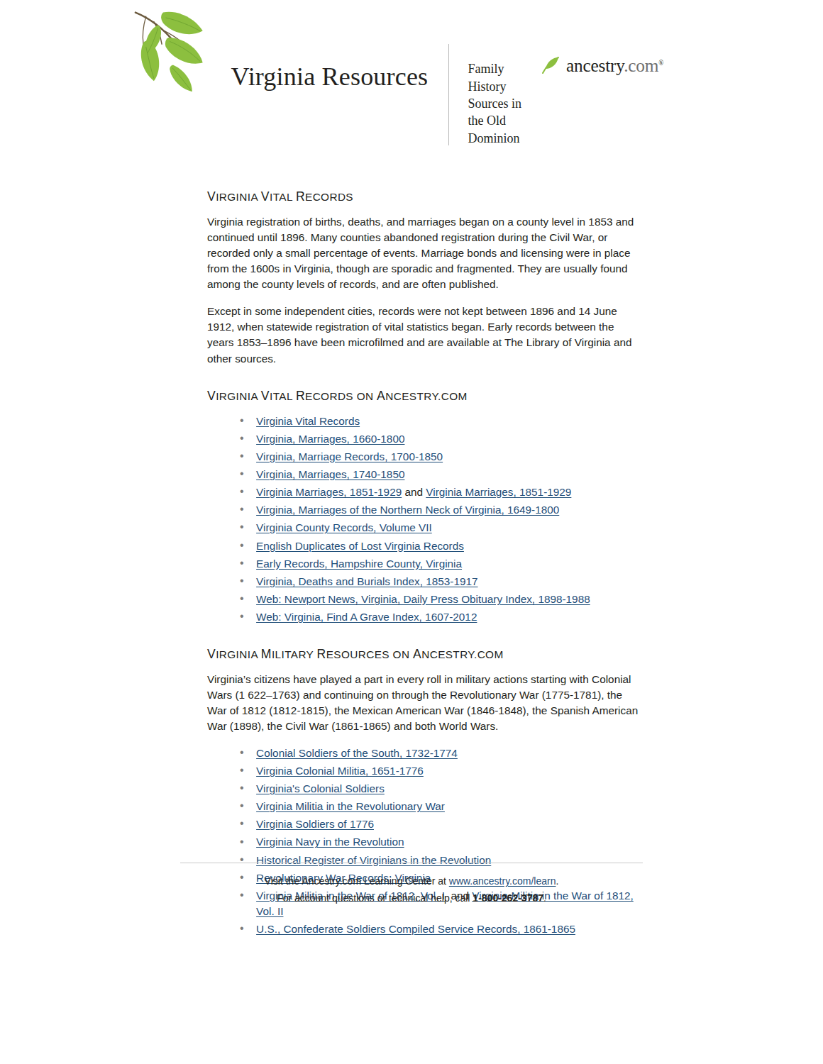Virginia Resources
Family History Sources in
the Old Dominion
ancestry.com®
Virginia Vital Records
Virginia registration of births, deaths, and marriages began on a county level in 1853 and continued until 1896. Many counties abandoned registration during the Civil War, or recorded only a small percentage of events. Marriage bonds and licensing were in place from the 1600s in Virginia, though are sporadic and fragmented. They are usually found among the county levels of records, and are often published.
Except in some independent cities, records were not kept between 1896 and 14 June 1912, when statewide registration of vital statistics began. Early records between the years 1853–1896 have been microfilmed and are available at The Library of Virginia and other sources.
Virginia Vital Records on Ancestry.com
Virginia Vital Records
Virginia, Marriages, 1660-1800
Virginia, Marriage Records, 1700-1850
Virginia, Marriages, 1740-1850
Virginia Marriages, 1851-1929 and Virginia Marriages, 1851-1929
Virginia, Marriages of the Northern Neck of Virginia, 1649-1800
Virginia County Records, Volume VII
English Duplicates of Lost Virginia Records
Early Records, Hampshire County, Virginia
Virginia, Deaths and Burials Index, 1853-1917
Web: Newport News, Virginia, Daily Press Obituary Index, 1898-1988
Web: Virginia, Find A Grave Index, 1607-2012
Virginia Military Resources on Ancestry.com
Virginia’s citizens have played a part in every roll in military actions starting with Colonial Wars (1 622–1763) and continuing on through the Revolutionary War (1775-1781), the War of 1812 (1812-1815), the Mexican American War (1846-1848), the Spanish American War (1898), the Civil War (1861-1865) and both World Wars.
Colonial Soldiers of the South, 1732-1774
Virginia Colonial Militia, 1651-1776
Virginia's Colonial Soldiers
Virginia Militia in the Revolutionary War
Virginia Soldiers of 1776
Virginia Navy in the Revolution
Historical Register of Virginians in the Revolution
Revolutionary War Records: Virginia
Virginia Militia in the War of 1812, Vol. I and Virginia Militia in the War of 1812, Vol. II
U.S., Confederate Soldiers Compiled Service Records, 1861-1865
Visit the Ancestry.com Learning Center at www.ancestry.com/learn.
For account questions or technical help, call 1-800-262-3787.